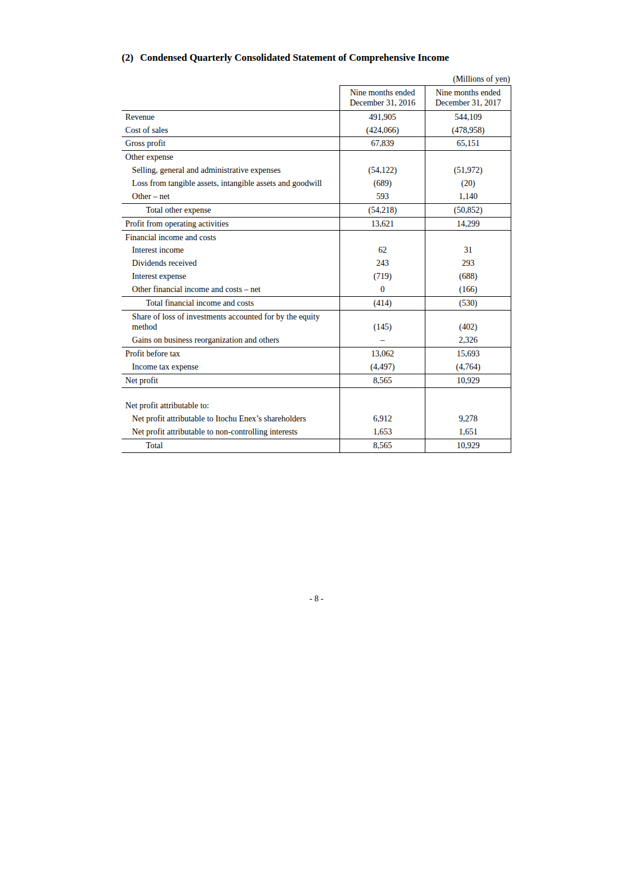(2) Condensed Quarterly Consolidated Statement of Comprehensive Income
(Millions of yen)
| | Nine months ended December 31, 2016 | Nine months ended December 31, 2017 |
| --- | --- | --- |
| Revenue | 491,905 | 544,109 |
| Cost of sales | (424,066) | (478,958) |
| Gross profit | 67,839 | 65,151 |
| Other expense | | |
| Selling, general and administrative expenses | (54,122) | (51,972) |
| Loss from tangible assets, intangible assets and goodwill | (689) | (20) |
| Other – net | 593 | 1,140 |
| Total other expense | (54,218) | (50,852) |
| Profit from operating activities | 13,621 | 14,299 |
| Financial income and costs | | |
| Interest income | 62 | 31 |
| Dividends received | 243 | 293 |
| Interest expense | (719) | (688) |
| Other financial income and costs – net | 0 | (166) |
| Total financial income and costs | (414) | (530) |
| Share of loss of investments accounted for by the equity method | (145) | (402) |
| Gains on business reorganization and others | – | 2,326 |
| Profit before tax | 13,062 | 15,693 |
| Income tax expense | (4,497) | (4,764) |
| Net profit | 8,565 | 10,929 |
| Net profit attributable to: | | |
| Net profit attributable to Itochu Enex’s shareholders | 6,912 | 9,278 |
| Net profit attributable to non-controlling interests | 1,653 | 1,651 |
| Total | 8,565 | 10,929 |
- 8 -